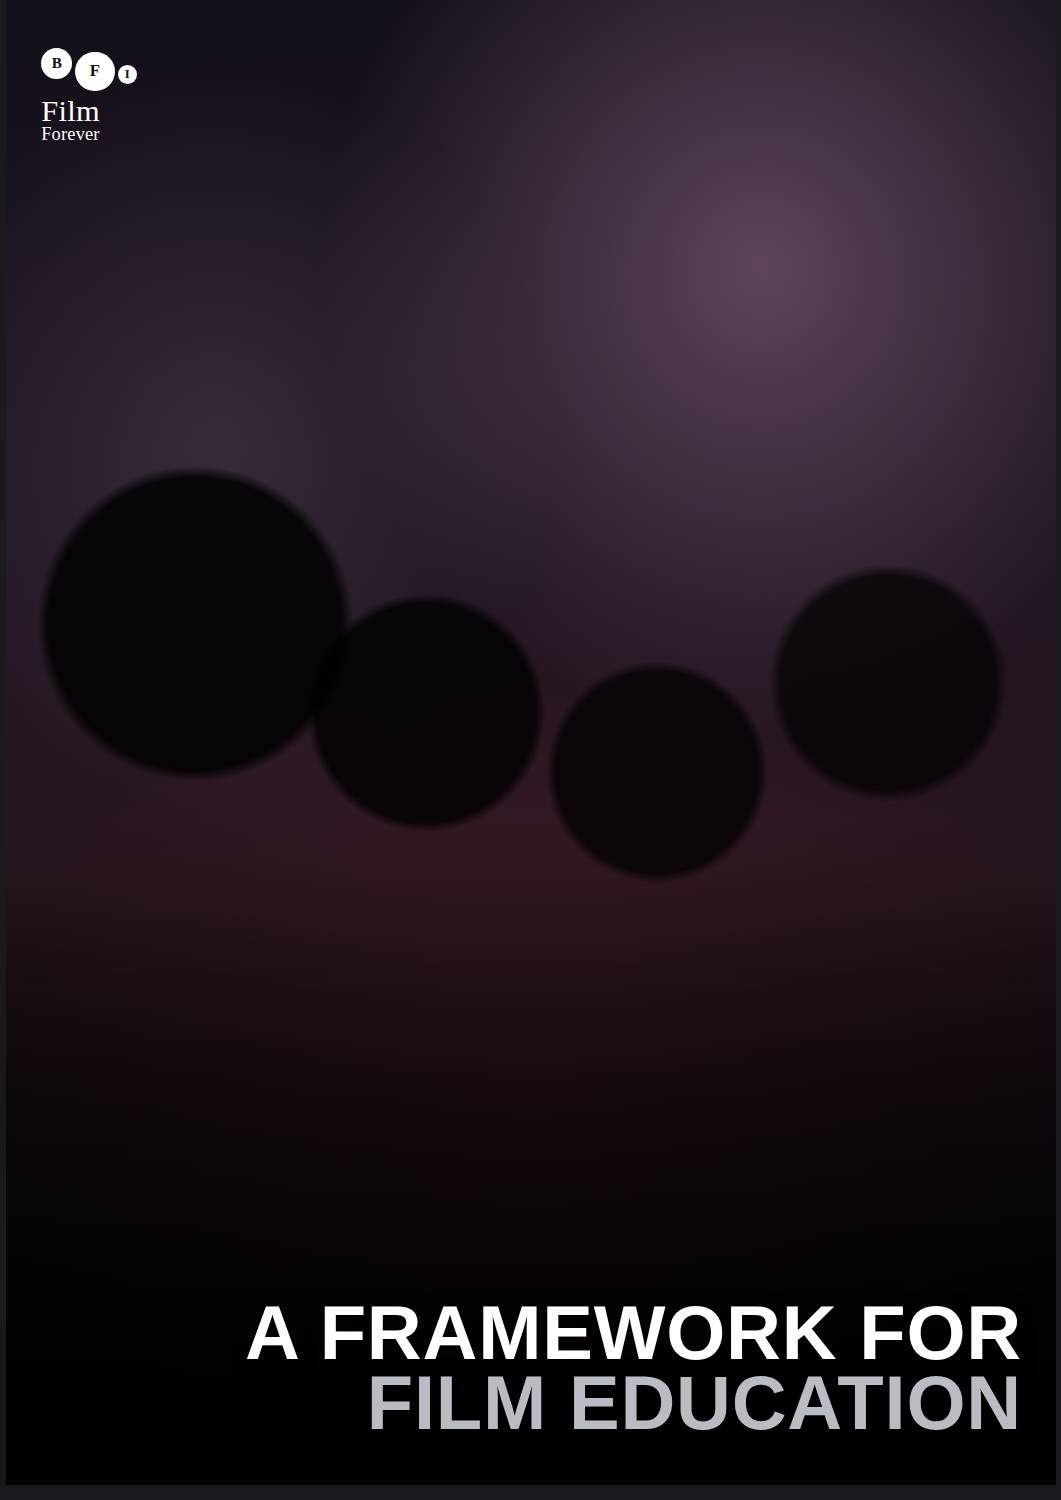A Framework for Film Education — BFI Film Forever
B F I
Film Forever
A Framework for Film Education